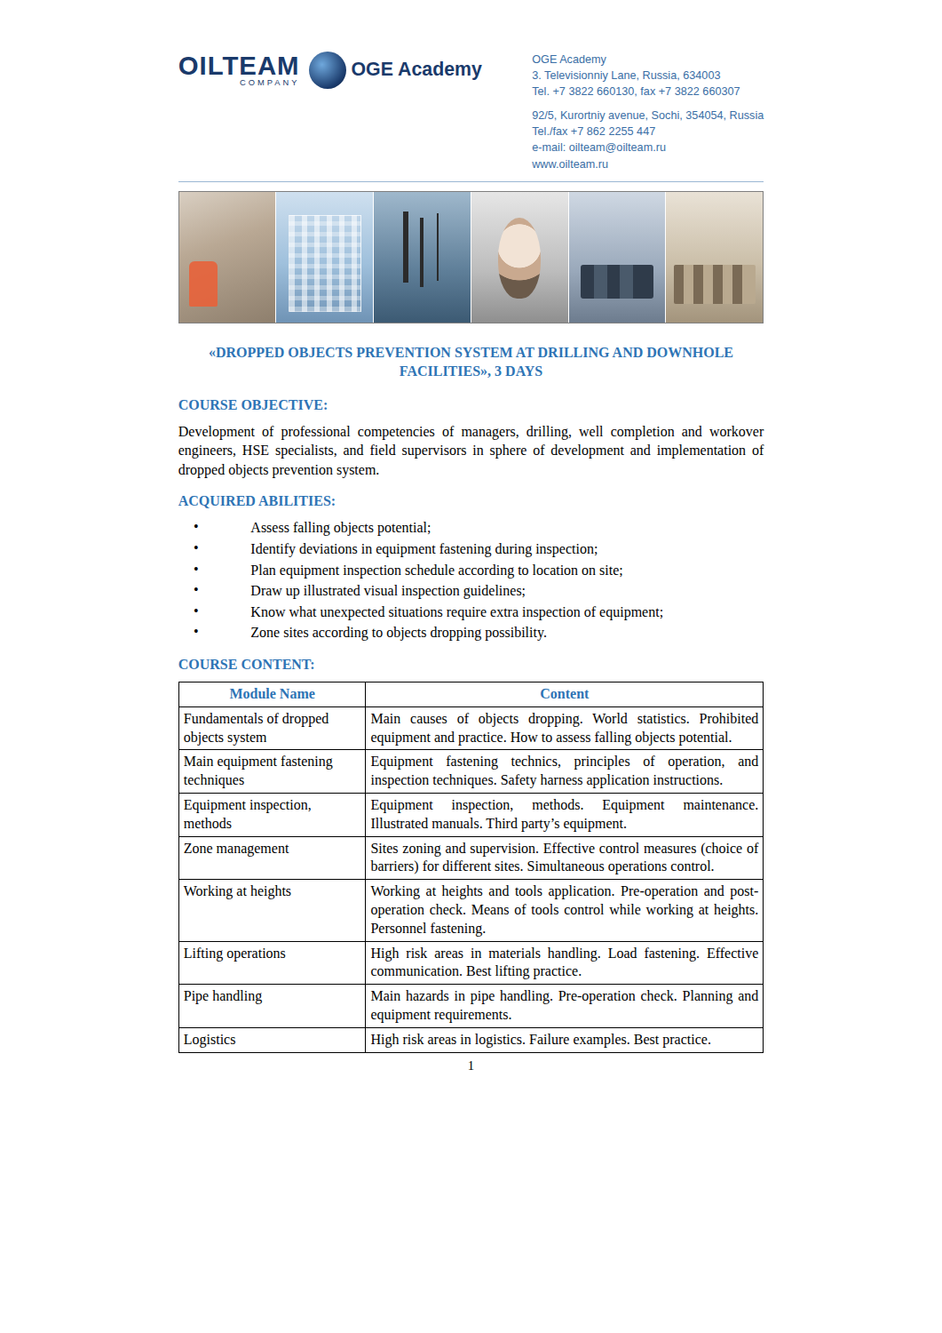OILTEAMCOMPANY
OGE Academy
OGE Academy
3. Televisionniy Lane, Russia, 634003
Tel. +7 3822 660130, fax +7 3822 660307
92/5, Kurortniy avenue, Sochi, 354054, Russia
Tel./fax +7 862 2255 447
e-mail: oilteam@oilteam.ru
www.oilteam.ru
«Dropped objects prevention system at drilling and downhole facilities», 3 days
Course objective:
Development of professional competencies of managers, drilling, well completion and workover engineers, HSE specialists, and field supervisors in sphere of development and implementation of dropped objects prevention system.
Acquired abilities:
Assess falling objects potential;
Identify deviations in equipment fastening during inspection;
Plan equipment inspection schedule according to location on site;
Draw up illustrated visual inspection guidelines;
Know what unexpected situations require extra inspection of equipment;
Zone sites according to objects dropping possibility.
Course content:
| Module Name | Content |
| --- | --- |
| Fundamentals of dropped objects system | Main causes of objects dropping. World statistics. Prohibited equipment and practice. How to assess falling objects potential. |
| Main equipment fastening techniques | Equipment fastening technics, principles of operation, and inspection techniques. Safety harness application instructions. |
| Equipment inspection, methods | Equipment inspection, methods. Equipment maintenance. Illustrated manuals. Third party’s equipment. |
| Zone management | Sites zoning and supervision. Effective control measures (choice of barriers) for different sites. Simultaneous operations control. |
| Working at heights | Working at heights and tools application. Pre-operation and post-operation check. Means of tools control while working at heights. Personnel fastening. |
| Lifting operations | High risk areas in materials handling. Load fastening. Effective communication. Best lifting practice. |
| Pipe handling | Main hazards in pipe handling. Pre-operation check. Planning and equipment requirements. |
| Logistics | High risk areas in logistics. Failure examples. Best practice. |
1